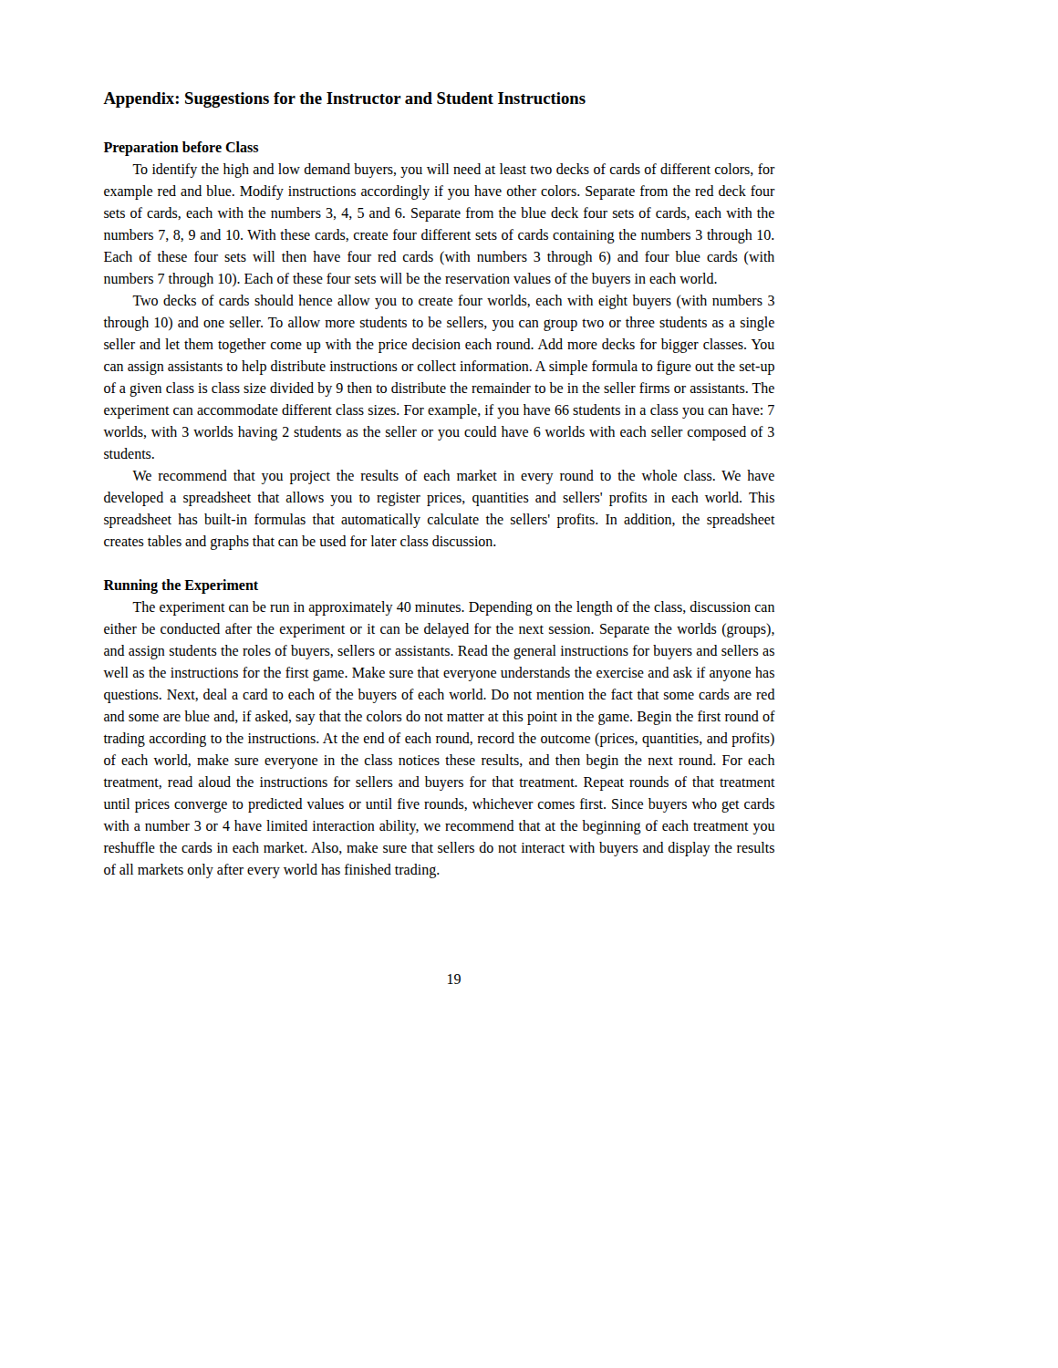Appendix: Suggestions for the Instructor and Student Instructions
Preparation before Class
To identify the high and low demand buyers, you will need at least two decks of cards of different colors, for example red and blue. Modify instructions accordingly if you have other colors. Separate from the red deck four sets of cards, each with the numbers 3, 4, 5 and 6. Separate from the blue deck four sets of cards, each with the numbers 7, 8, 9 and 10. With these cards, create four different sets of cards containing the numbers 3 through 10. Each of these four sets will then have four red cards (with numbers 3 through 6) and four blue cards (with numbers 7 through 10). Each of these four sets will be the reservation values of the buyers in each world.
Two decks of cards should hence allow you to create four worlds, each with eight buyers (with numbers 3 through 10) and one seller. To allow more students to be sellers, you can group two or three students as a single seller and let them together come up with the price decision each round. Add more decks for bigger classes. You can assign assistants to help distribute instructions or collect information. A simple formula to figure out the set-up of a given class is class size divided by 9 then to distribute the remainder to be in the seller firms or assistants. The experiment can accommodate different class sizes. For example, if you have 66 students in a class you can have: 7 worlds, with 3 worlds having 2 students as the seller or you could have 6 worlds with each seller composed of 3 students.
We recommend that you project the results of each market in every round to the whole class. We have developed a spreadsheet that allows you to register prices, quantities and sellers' profits in each world. This spreadsheet has built-in formulas that automatically calculate the sellers' profits. In addition, the spreadsheet creates tables and graphs that can be used for later class discussion.
Running the Experiment
The experiment can be run in approximately 40 minutes. Depending on the length of the class, discussion can either be conducted after the experiment or it can be delayed for the next session. Separate the worlds (groups), and assign students the roles of buyers, sellers or assistants. Read the general instructions for buyers and sellers as well as the instructions for the first game. Make sure that everyone understands the exercise and ask if anyone has questions. Next, deal a card to each of the buyers of each world. Do not mention the fact that some cards are red and some are blue and, if asked, say that the colors do not matter at this point in the game. Begin the first round of trading according to the instructions. At the end of each round, record the outcome (prices, quantities, and profits) of each world, make sure everyone in the class notices these results, and then begin the next round. For each treatment, read aloud the instructions for sellers and buyers for that treatment. Repeat rounds of that treatment until prices converge to predicted values or until five rounds, whichever comes first. Since buyers who get cards with a number 3 or 4 have limited interaction ability, we recommend that at the beginning of each treatment you reshuffle the cards in each market. Also, make sure that sellers do not interact with buyers and display the results of all markets only after every world has finished trading.
19